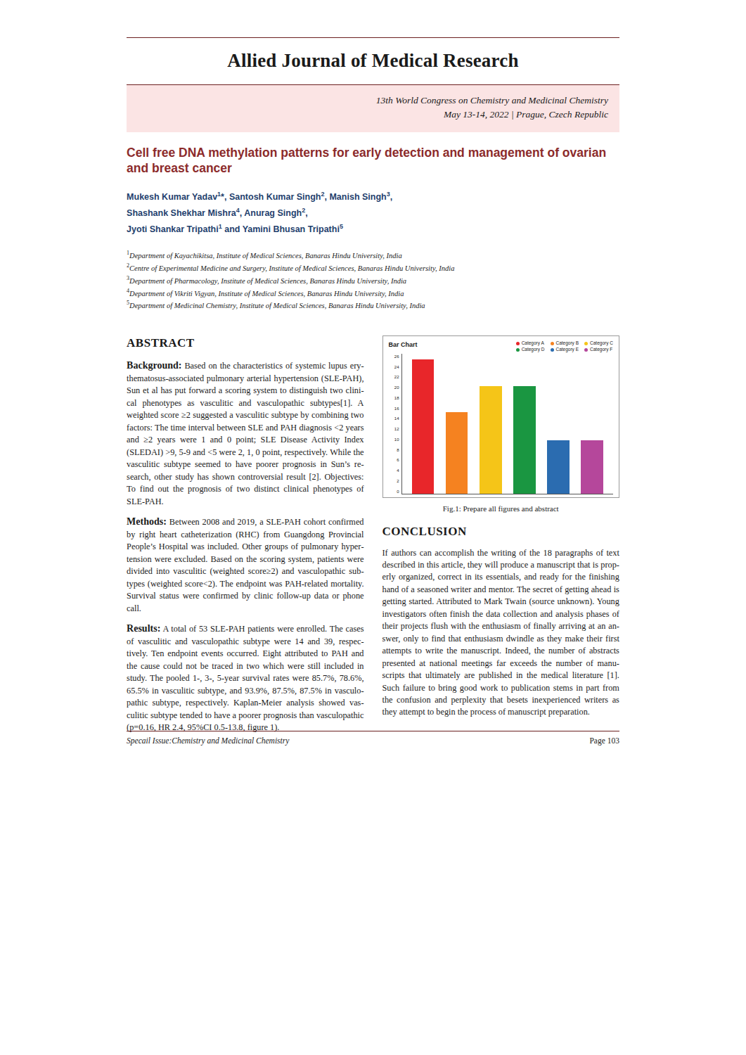Allied Journal of Medical Research
13th World Congress on Chemistry and Medicinal Chemistry
May 13-14, 2022 | Prague, Czech Republic
Cell free DNA methylation patterns for early detection and management of ovarian and breast cancer
Mukesh Kumar Yadav1*, Santosh Kumar Singh2, Manish Singh3,
Shashank Shekhar Mishra4, Anurag Singh2,
Jyoti Shankar Tripathi1 and Yamini Bhusan Tripathi5
1Department of Kayachikitsa, Institute of Medical Sciences, Banaras Hindu University, India
2Centre of Experimental Medicine and Surgery, Institute of Medical Sciences, Banaras Hindu University, India
3Department of Pharmacology, Institute of Medical Sciences, Banaras Hindu University, India
4Department of Vikriti Vigyan, Institute of Medical Sciences, Banaras Hindu University, India
5Department of Medicinal Chemistry, Institute of Medical Sciences, Banaras Hindu University, India
ABSTRACT
Background: Based on the characteristics of systemic lupus erythematosus-associated pulmonary arterial hypertension (SLE-PAH), Sun et al has put forward a scoring system to distinguish two clinical phenotypes as vasculitic and vasculopathic subtypes[1]. A weighted score ≥2 suggested a vasculitic subtype by combining two factors: The time interval between SLE and PAH diagnosis <2 years and ≥2 years were 1 and 0 point; SLE Disease Activity Index (SLEDAI) >9, 5-9 and <5 were 2, 1, 0 point, respectively. While the vasculitic subtype seemed to have poorer prognosis in Sun’s research, other study has shown controversial result [2]. Objectives: To find out the prognosis of two distinct clinical phenotypes of SLE-PAH.
Methods: Between 2008 and 2019, a SLE-PAH cohort confirmed by right heart catheterization (RHC) from Guangdong Provincial People’s Hospital was included. Other groups of pulmonary hypertension were excluded. Based on the scoring system, patients were divided into vasculitic (weighted score≥2) and vasculopathic subtypes (weighted score<2). The endpoint was PAH-related mortality. Survival status were confirmed by clinic follow-up data or phone call.
Results: A total of 53 SLE-PAH patients were enrolled. The cases of vasculitic and vasculopathic subtype were 14 and 39, respectively. Ten endpoint events occurred. Eight attributed to PAH and the cause could not be traced in two which were still included in study. The pooled 1-, 3-, 5-year survival rates were 85.7%, 78.6%, 65.5% in vasculitic subtype, and 93.9%, 87.5%, 87.5% in vasculopathic subtype, respectively. Kaplan-Meier analysis showed vasculitic subtype tended to have a poorer prognosis than vasculopathic (p=0.16, HR 2.4, 95%CI 0.5-13.8, figure 1).
Bar Chart
Category A Category B Category C Category D Category E Category F
26
24
22
20
18
16
14
12
10
8
6
4
2
0
Fig.1: Prepare all figures and abstract
CONCLUSION
If authors can accomplish the writing of the 18 paragraphs of text described in this article, they will produce a manuscript that is properly organized, correct in its essentials, and ready for the finishing hand of a seasoned writer and mentor. The secret of getting ahead is getting started. Attributed to Mark Twain (source unknown). Young investigators often finish the data collection and analysis phases of their projects flush with the enthusiasm of finally arriving at an answer, only to find that enthusiasm dwindle as they make their first attempts to write the manuscript. Indeed, the number of abstracts presented at national meetings far exceeds the number of manuscripts that ultimately are published in the medical literature [1]. Such failure to bring good work to publication stems in part from the confusion and perplexity that besets inexperienced writers as they attempt to begin the process of manuscript preparation.
Specail Issue:Chemistry and Medicinal Chemistry
Page 103